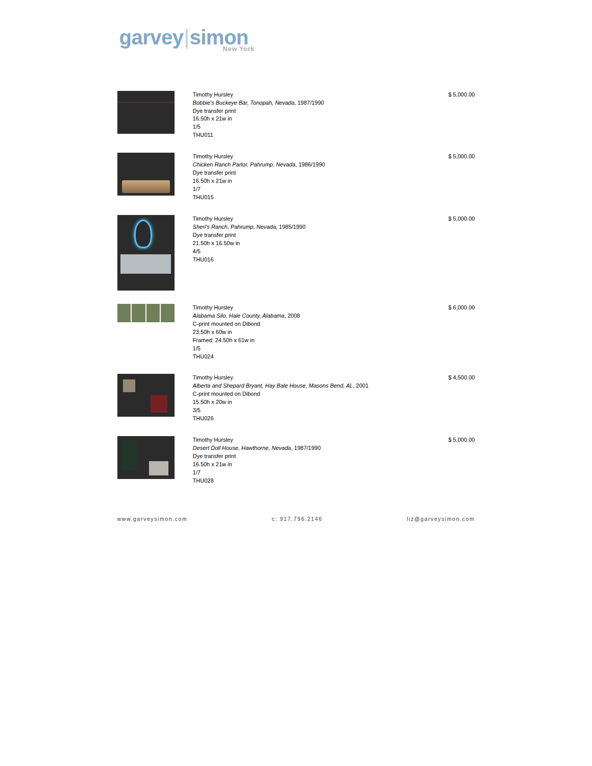garvey|simon
New York
| | Timothy Hursley Bobbie's Buckeye Bar, Tonopah, Nevada , 1987/1990 Dye transfer print 16.50h x 21w in 1/5 THU011 | $ 5,000.00 |
| | Timothy Hursley Chicken Ranch Parlor, Pahrump, Nevada , 1986/1990 Dye transfer print 16.50h x 21w in 1/7 THU015 | $ 5,000.00 |
| | Timothy Hursley Sheri's Ranch, Pahrump, Nevada , 1985/1990 Dye transfer print 21.50h x 16.50w in 4/5 THU016 | $ 5,000.00 |
| | Timothy Hursley Alabama Silo, Hale County, Alabama , 2008 C-print mounted on Dibond 23.50h x 60w in Framed: 24.50h x 61w in 1/5 THU024 | $ 6,000.00 |
| | Timothy Hursley Alberta and Shepard Bryant, Hay Bale House, Masons Bend, AL , 2001 C-print mounted on Dibond 15.50h x 20w in 3/5 THU026 | $ 4,500.00 |
| | Timothy Hursley Desert Doll House, Hawthorne, Nevada , 1987/1990 Dye transfer print 16.50h x 21w in 1/7 THU028 | $ 5,000.00 |
www.garveysimon.com c: 917.796.2146 liz@garveysimon.com